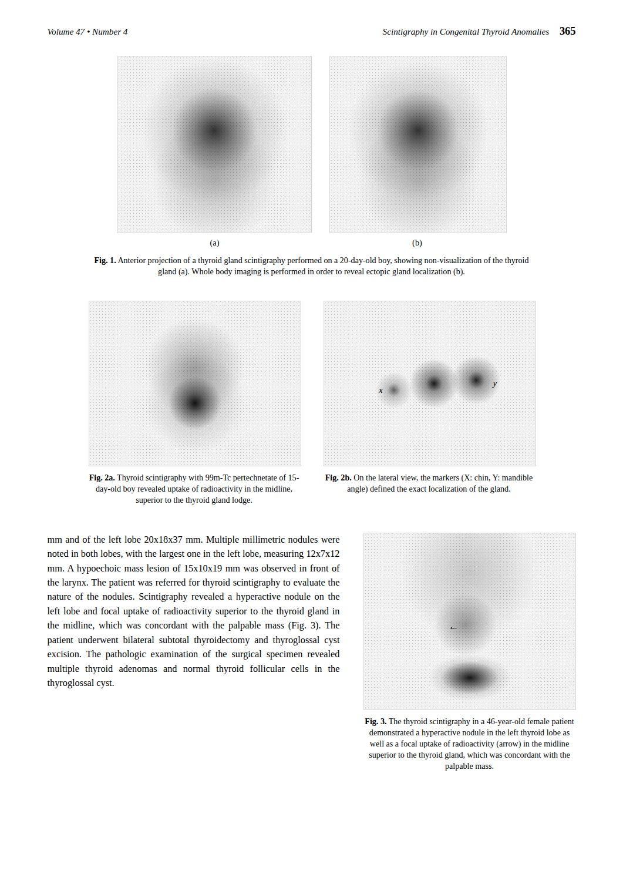Volume 47 • Number 4
Scintigraphy in Congenital Thyroid Anomalies 365
E 002
(a) (b)
Fig. 1. Anterior projection of a thyroid gland scintigraphy performed on a 20-day-old boy, showing non-visualization of the thyroid gland (a). Whole body imaging is performed in order to reveal ectopic gland localization (b).
Fig. 2a. Thyroid scintigraphy with 99m-Tc pertechnetate of 15-day-old boy revealed uptake of radioactivity in the midline, superior to the thyroid gland lodge.
x y
Fig. 2b. On the lateral view, the markers (X: chin, Y: mandible angle) defined the exact localization of the gland.
mm and of the left lobe 20x18x37 mm. Multiple millimetric nodules were noted in both lobes, with the largest one in the left lobe, measuring 12x7x12 mm. A hypoechoic mass lesion of 15x10x19 mm was observed in front of the larynx. The patient was referred for thyroid scintigraphy to evaluate the nature of the nodules. Scintigraphy revealed a hyperactive nodule on the left lobe and focal uptake of radioactivity superior to the thyroid gland in the midline, which was concordant with the palpable mass (Fig. 3). The patient underwent bilateral subtotal thyroidectomy and thyroglossal cyst excision. The pathologic examination of the surgical specimen revealed multiple thyroid adenomas and normal thyroid follicular cells in the thyroglossal cyst.
←
Fig. 3. The thyroid scintigraphy in a 46-year-old female patient demonstrated a hyperactive nodule in the left thyroid lobe as well as a focal uptake of radioactivity (arrow) in the midline superior to the thyroid gland, which was concordant with the palpable mass.